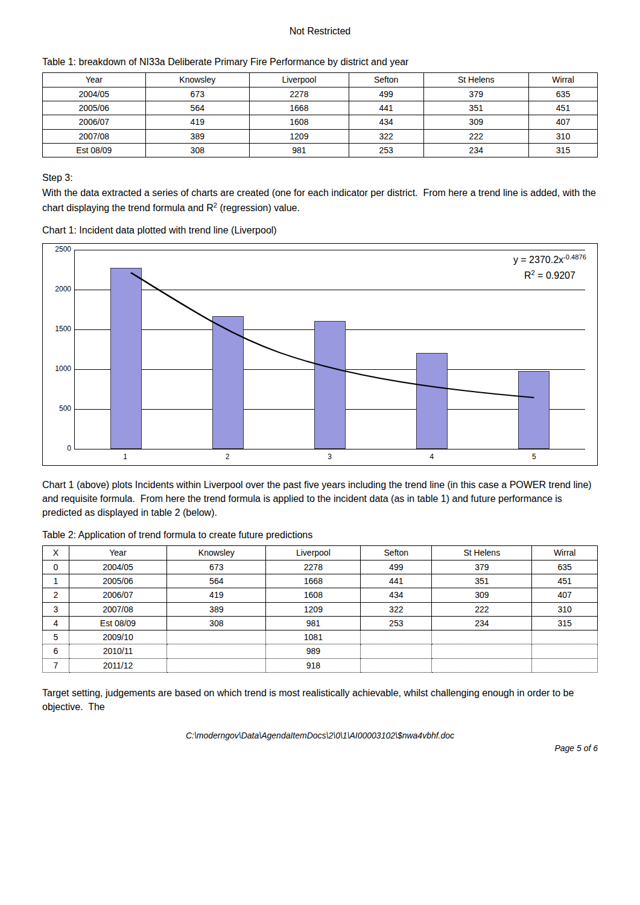Not Restricted
Table 1: breakdown of NI33a Deliberate Primary Fire Performance by district and year
| Year | Knowsley | Liverpool | Sefton | St Helens | Wirral |
| --- | --- | --- | --- | --- | --- |
| 2004/05 | 673 | 2278 | 499 | 379 | 635 |
| 2005/06 | 564 | 1668 | 441 | 351 | 451 |
| 2006/07 | 419 | 1608 | 434 | 309 | 407 |
| 2007/08 | 389 | 1209 | 322 | 222 | 310 |
| Est 08/09 | 308 | 981 | 253 | 234 | 315 |
Step 3:
With the data extracted a series of charts are created (one for each indicator per district. From here a trend line is added, with the chart displaying the trend formula and R2 (regression) value.
Chart 1: Incident data plotted with trend line (Liverpool)
y = 2370.2x-0.4876 R2 = 0.9207
2500
2000
1500
1000
500
0
1 2 3 4 5
Chart 1 (above) plots Incidents within Liverpool over the past five years including the trend line (in this case a POWER trend line) and requisite formula. From here the trend formula is applied to the incident data (as in table 1) and future performance is predicted as displayed in table 2 (below).
Table 2: Application of trend formula to create future predictions
| X | Year | Knowsley | Liverpool | Sefton | St Helens | Wirral |
| --- | --- | --- | --- | --- | --- | --- |
| 0 | 2004/05 | 673 | 2278 | 499 | 379 | 635 |
| 1 | 2005/06 | 564 | 1668 | 441 | 351 | 451 |
| 2 | 2006/07 | 419 | 1608 | 434 | 309 | 407 |
| 3 | 2007/08 | 389 | 1209 | 322 | 222 | 310 |
| 4 | Est 08/09 | 308 | 981 | 253 | 234 | 315 |
| 5 | 2009/10 | | 1081 | | | |
| 6 | 2010/11 | | 989 | | | |
| 7 | 2011/12 | | 918 | | | |
Target setting, judgements are based on which trend is most realistically achievable, whilst challenging enough in order to be objective. The
C:\moderngov\Data\AgendaItemDocs\2\0\1\AI00003102\$nwa4vbhf.doc Page 5 of 6